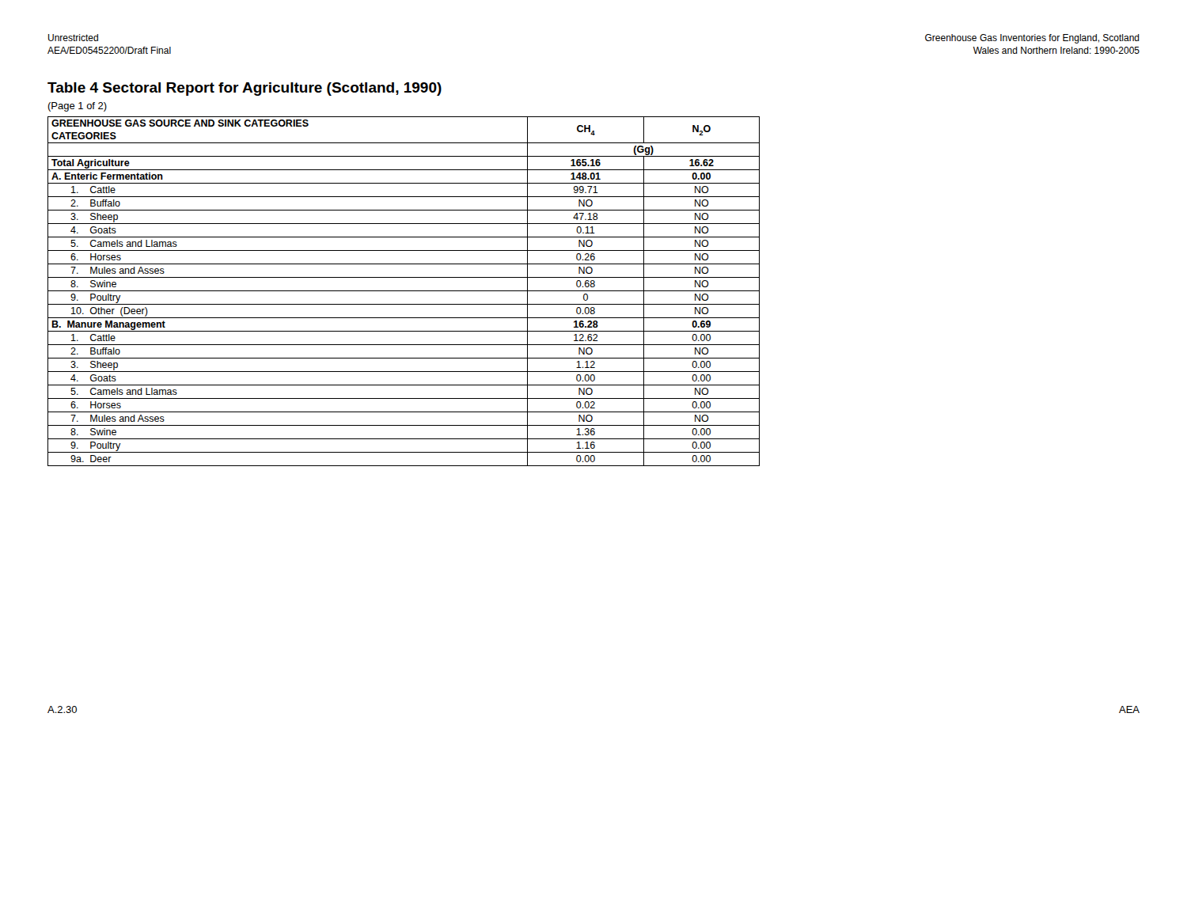Unrestricted
AEA/ED05452200/Draft Final
Greenhouse Gas Inventories for England, Scotland
Wales and Northern Ireland: 1990-2005
Table 4 Sectoral Report for Agriculture (Scotland, 1990)
(Page 1 of 2)
| GREENHOUSE GAS SOURCE AND SINK CATEGORIES | CH 4 | N 2 O |
| CATEGORIES |
| | (Gg) |
| Total Agriculture | 165.16 | 16.62 |
| A. Enteric Fermentation | 148.01 | 0.00 |
| 1. Cattle | 99.71 | NO |
| 2. Buffalo | NO | NO |
| 3. Sheep | 47.18 | NO |
| 4. Goats | 0.11 | NO |
| 5. Camels and Llamas | NO | NO |
| 6. Horses | 0.26 | NO |
| 7. Mules and Asses | NO | NO |
| 8. Swine | 0.68 | NO |
| 9. Poultry | 0 | NO |
| 10. Other (Deer) | 0.08 | NO |
| B. Manure Management | 16.28 | 0.69 |
| 1. Cattle | 12.62 | 0.00 |
| 2. Buffalo | NO | NO |
| 3. Sheep | 1.12 | 0.00 |
| 4. Goats | 0.00 | 0.00 |
| 5. Camels and Llamas | NO | NO |
| 6. Horses | 0.02 | 0.00 |
| 7. Mules and Asses | NO | NO |
| 8. Swine | 1.36 | 0.00 |
| 9. Poultry | 1.16 | 0.00 |
| 9a. Deer | 0.00 | 0.00 |
A.2.30
AEA